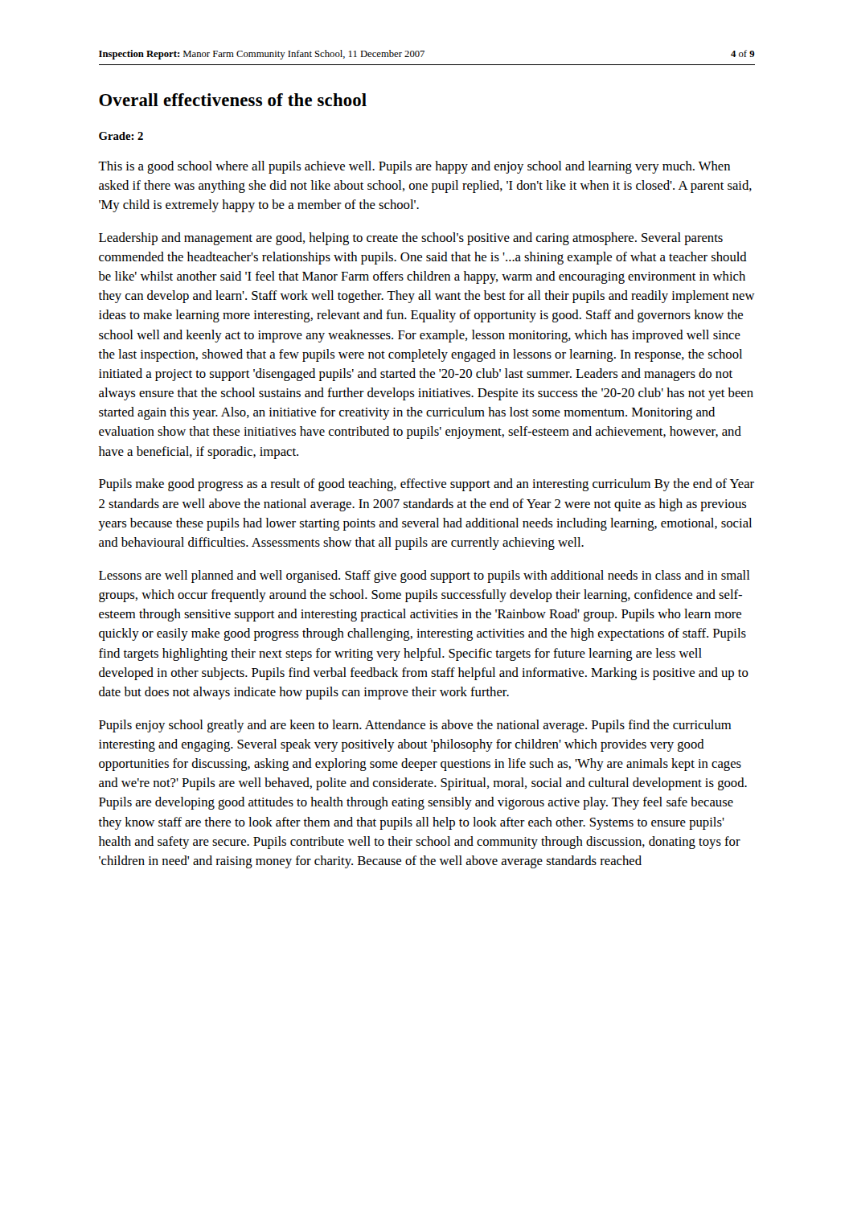Inspection Report: Manor Farm Community Infant School, 11 December 2007
4 of 9
Overall effectiveness of the school
Grade: 2
This is a good school where all pupils achieve well. Pupils are happy and enjoy school and learning very much. When asked if there was anything she did not like about school, one pupil replied, 'I don't like it when it is closed'. A parent said, 'My child is extremely happy to be a member of the school'.
Leadership and management are good, helping to create the school's positive and caring atmosphere. Several parents commended the headteacher's relationships with pupils. One said that he is '...a shining example of what a teacher should be like' whilst another said 'I feel that Manor Farm offers children a happy, warm and encouraging environment in which they can develop and learn'. Staff work well together. They all want the best for all their pupils and readily implement new ideas to make learning more interesting, relevant and fun. Equality of opportunity is good. Staff and governors know the school well and keenly act to improve any weaknesses. For example, lesson monitoring, which has improved well since the last inspection, showed that a few pupils were not completely engaged in lessons or learning. In response, the school initiated a project to support 'disengaged pupils' and started the '20-20 club' last summer. Leaders and managers do not always ensure that the school sustains and further develops initiatives. Despite its success the '20-20 club' has not yet been started again this year. Also, an initiative for creativity in the curriculum has lost some momentum. Monitoring and evaluation show that these initiatives have contributed to pupils' enjoyment, self-esteem and achievement, however, and have a beneficial, if sporadic, impact.
Pupils make good progress as a result of good teaching, effective support and an interesting curriculum By the end of Year 2 standards are well above the national average. In 2007 standards at the end of Year 2 were not quite as high as previous years because these pupils had lower starting points and several had additional needs including learning, emotional, social and behavioural difficulties. Assessments show that all pupils are currently achieving well.
Lessons are well planned and well organised. Staff give good support to pupils with additional needs in class and in small groups, which occur frequently around the school. Some pupils successfully develop their learning, confidence and self-esteem through sensitive support and interesting practical activities in the 'Rainbow Road' group. Pupils who learn more quickly or easily make good progress through challenging, interesting activities and the high expectations of staff. Pupils find targets highlighting their next steps for writing very helpful. Specific targets for future learning are less well developed in other subjects. Pupils find verbal feedback from staff helpful and informative. Marking is positive and up to date but does not always indicate how pupils can improve their work further.
Pupils enjoy school greatly and are keen to learn. Attendance is above the national average. Pupils find the curriculum interesting and engaging. Several speak very positively about 'philosophy for children' which provides very good opportunities for discussing, asking and exploring some deeper questions in life such as, 'Why are animals kept in cages and we're not?' Pupils are well behaved, polite and considerate. Spiritual, moral, social and cultural development is good. Pupils are developing good attitudes to health through eating sensibly and vigorous active play. They feel safe because they know staff are there to look after them and that pupils all help to look after each other. Systems to ensure pupils' health and safety are secure. Pupils contribute well to their school and community through discussion, donating toys for 'children in need' and raising money for charity. Because of the well above average standards reached